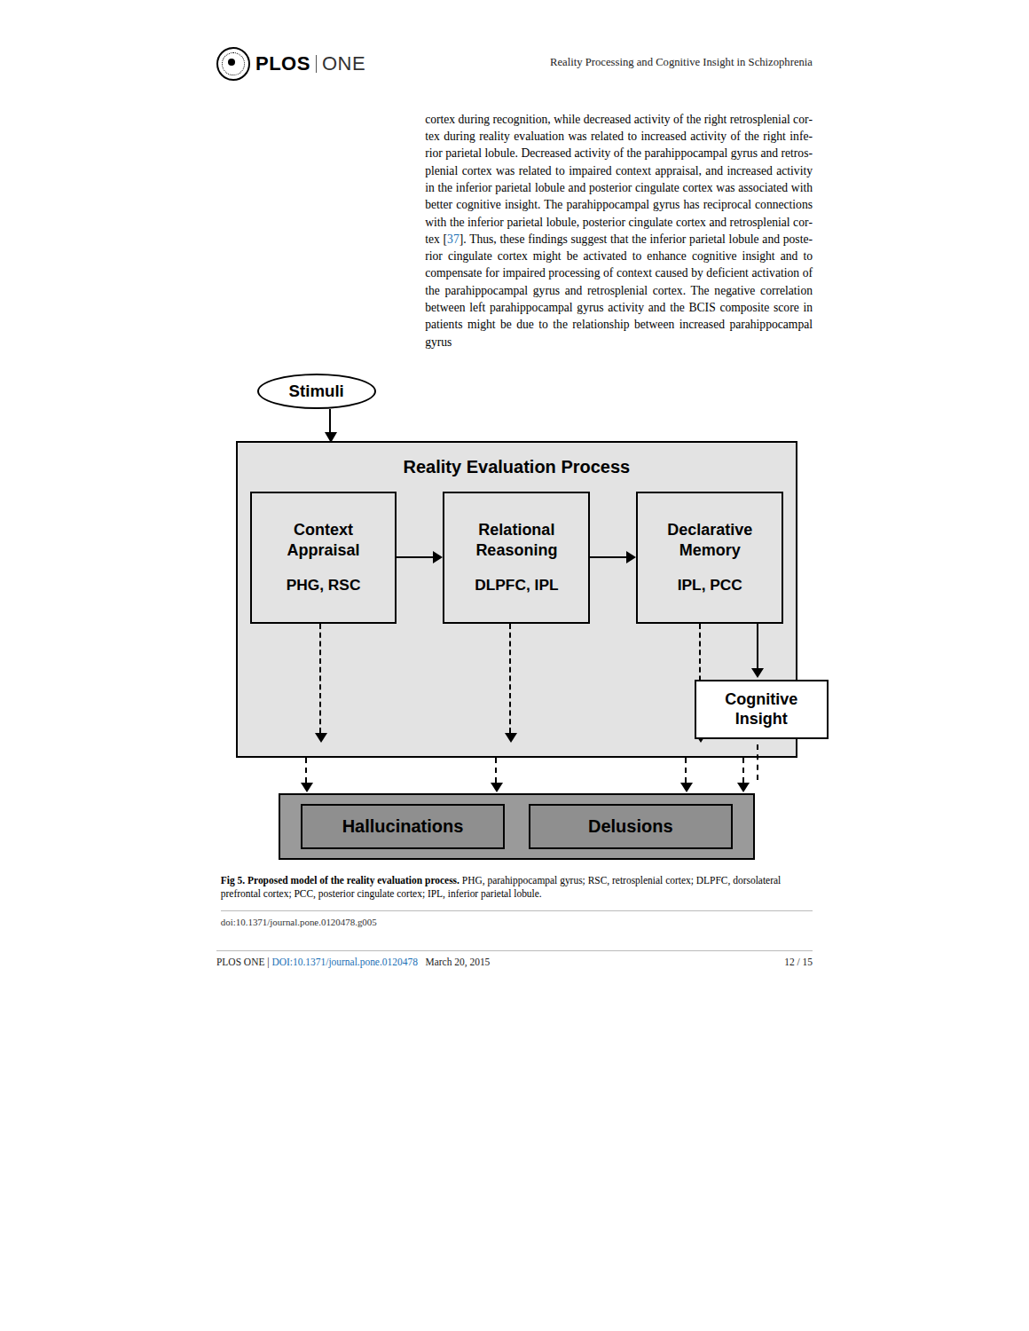PLOS ONE
Reality Processing and Cognitive Insight in Schizophrenia
cortex during recognition, while decreased activity of the right retrosplenial cortex during reality evaluation was related to increased activity of the right inferior parietal lobule. Decreased activity of the parahippocampal gyrus and retrosplenial cortex was related to impaired context appraisal, and increased activity in the inferior parietal lobule and posterior cingulate cortex was associated with better cognitive insight. The parahippocampal gyrus has reciprocal connections with the inferior parietal lobule, posterior cingulate cortex and retrosplenial cortex [37]. Thus, these findings suggest that the inferior parietal lobule and posterior cingulate cortex might be activated to enhance cognitive insight and to compensate for impaired processing of context caused by deficient activation of the parahippocampal gyrus and retrosplenial cortex. The negative correlation between left parahippocampal gyrus activity and the BCIS composite score in patients might be due to the relationship between increased parahippocampal gyrus
Stimuli
Reality Evaluation Process
Context
Appraisal
PHG, RSC
Relational
Reasoning
DLPFC, IPL
Declarative
Memory
IPL, PCC
Cognitive
Insight
Hallucinations
Delusions
Fig 5. Proposed model of the reality evaluation process. PHG, parahippocampal gyrus; RSC, retrosplenial cortex; DLPFC, dorsolateral prefrontal cortex; PCC, posterior cingulate cortex; IPL, inferior parietal lobule.
doi:10.1371/journal.pone.0120478.g005
PLOS ONE | DOI:10.1371/journal.pone.0120478 March 20, 2015
12 / 15